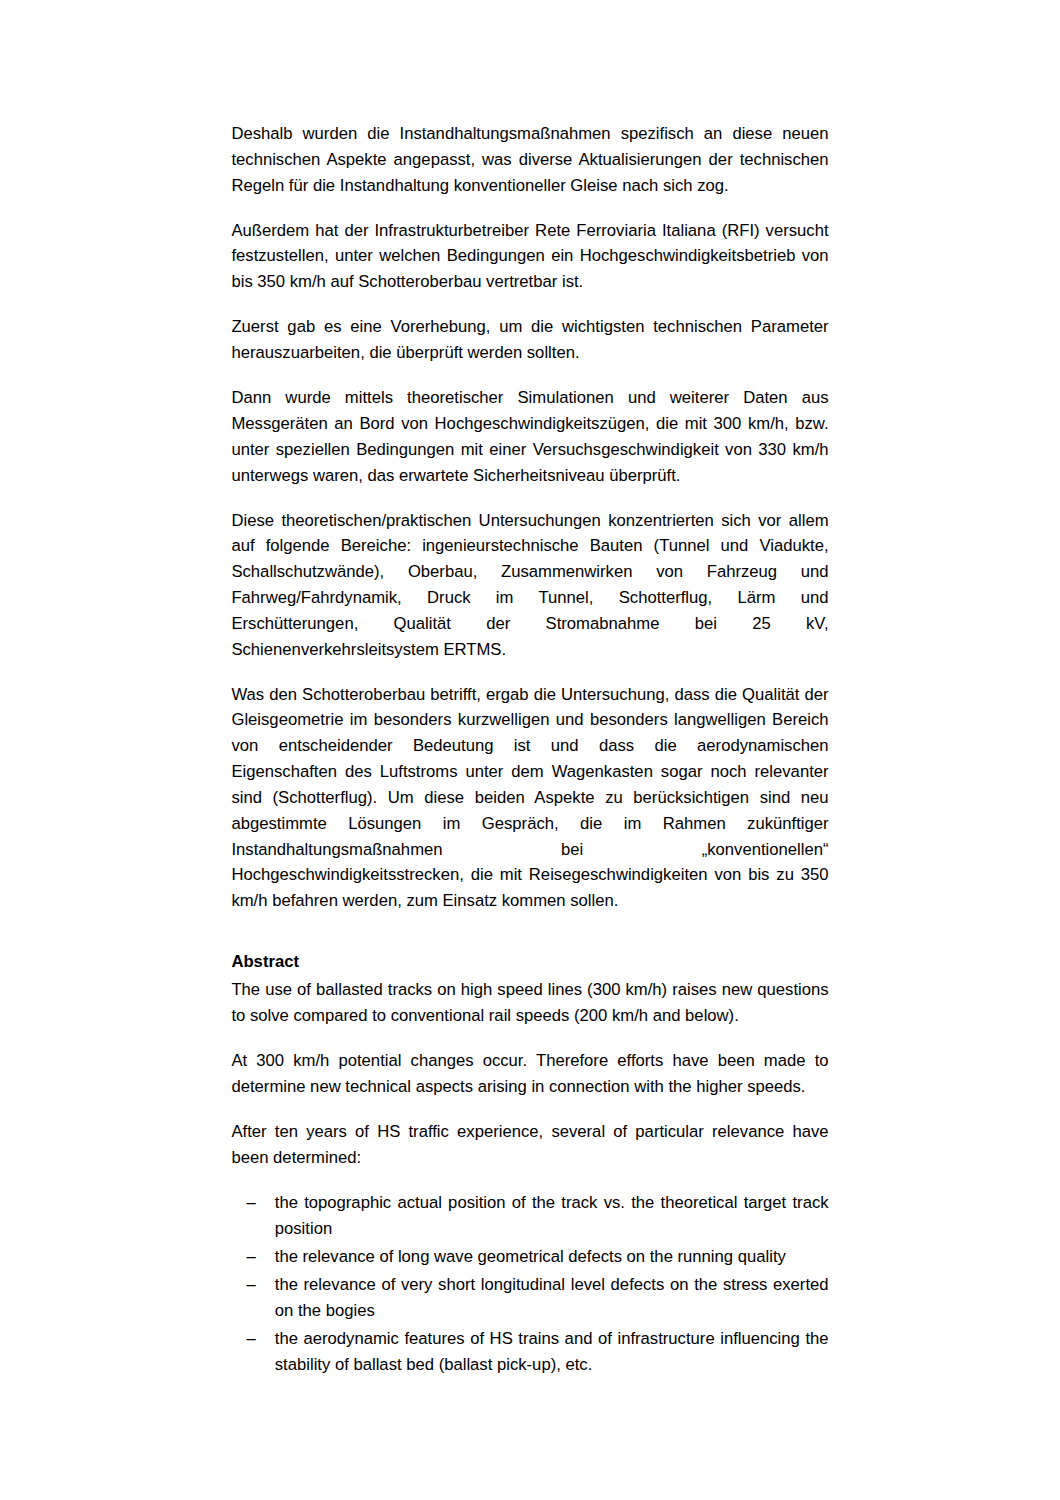Deshalb wurden die Instandhaltungsmaßnahmen spezifisch an diese neuen technischen Aspekte angepasst, was diverse Aktualisierungen der technischen Regeln für die Instandhaltung konventioneller Gleise nach sich zog.
Außerdem hat der Infrastrukturbetreiber Rete Ferroviaria Italiana (RFI) versucht festzustellen, unter welchen Bedingungen ein Hochgeschwindigkeitsbetrieb von bis 350 km/h auf Schotteroberbau vertretbar ist.
Zuerst gab es eine Vorerhebung, um die wichtigsten technischen Parameter herauszuarbeiten, die überprüft werden sollten.
Dann wurde mittels theoretischer Simulationen und weiterer Daten aus Messgeräten an Bord von Hochgeschwindigkeitszügen, die mit 300 km/h, bzw. unter speziellen Bedingungen mit einer Versuchsgeschwindigkeit von 330 km/h unterwegs waren, das erwartete Sicherheitsniveau überprüft.
Diese theoretischen/praktischen Untersuchungen konzentrierten sich vor allem auf folgende Bereiche: ingenieurstechnische Bauten (Tunnel und Viadukte, Schallschutzwände), Oberbau, Zusammenwirken von Fahrzeug und Fahrweg/Fahrdynamik, Druck im Tunnel, Schotterflug, Lärm und Erschütterungen, Qualität der Stromabnahme bei 25 kV, Schienenverkehrsleitsystem ERTMS.
Was den Schotteroberbau betrifft, ergab die Untersuchung, dass die Qualität der Gleisgeometrie im besonders kurzwelligen und besonders langwelligen Bereich von entscheidender Bedeutung ist und dass die aerodynamischen Eigenschaften des Luftstroms unter dem Wagenkasten sogar noch relevanter sind (Schotterflug). Um diese beiden Aspekte zu berücksichtigen sind neu abgestimmte Lösungen im Gespräch, die im Rahmen zukünftiger Instandhaltungsmaßnahmen bei „konventionellen“ Hochgeschwindigkeitsstrecken, die mit Reisegeschwindigkeiten von bis zu 350 km/h befahren werden, zum Einsatz kommen sollen.
Abstract
The use of ballasted tracks on high speed lines (300 km/h) raises new questions to solve compared to conventional rail speeds (200 km/h and below).
At 300 km/h potential changes occur. Therefore efforts have been made to determine new technical aspects arising in connection with the higher speeds.
After ten years of HS traffic experience, several of particular relevance have been determined:
the topographic actual position of the track vs. the theoretical target track position
the relevance of long wave geometrical defects on the running quality
the relevance of very short longitudinal level defects on the stress exerted on the bogies
the aerodynamic features of HS trains and of infrastructure influencing the stability of ballast bed (ballast pick-up), etc.